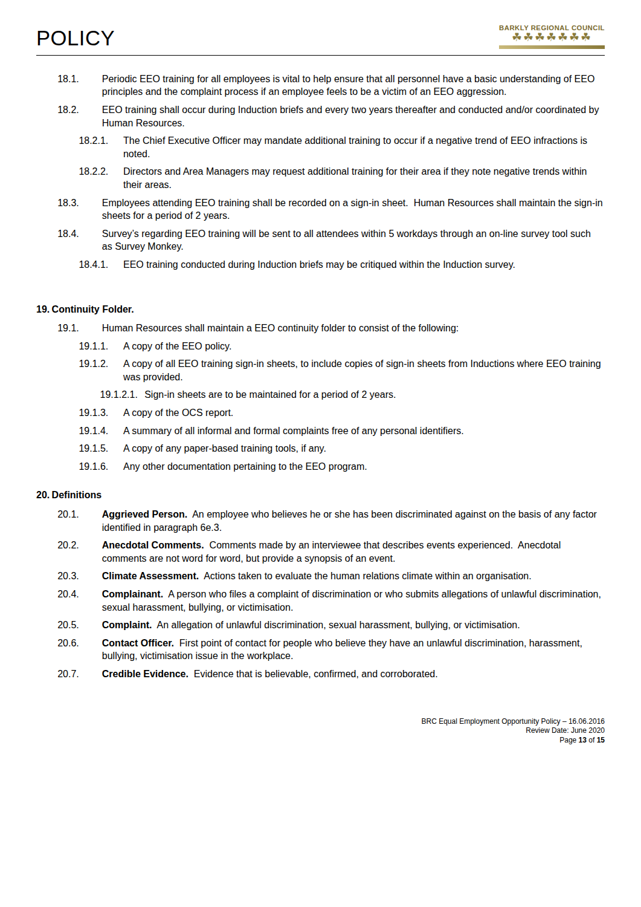POLICY
BARKLY REGIONAL COUNCIL
☘☘☘☘☘☘☘
18.1. Periodic EEO training for all employees is vital to help ensure that all personnel have a basic understanding of EEO principles and the complaint process if an employee feels to be a victim of an EEO aggression.
18.2. EEO training shall occur during Induction briefs and every two years thereafter and conducted and/or coordinated by Human Resources.
18.2.1. The Chief Executive Officer may mandate additional training to occur if a negative trend of EEO infractions is noted.
18.2.2. Directors and Area Managers may request additional training for their area if they note negative trends within their areas.
18.3. Employees attending EEO training shall be recorded on a sign-in sheet. Human Resources shall maintain the sign-in sheets for a period of 2 years.
18.4. Survey’s regarding EEO training will be sent to all attendees within 5 workdays through an on-line survey tool such as Survey Monkey.
18.4.1. EEO training conducted during Induction briefs may be critiqued within the Induction survey.
19. Continuity Folder.
19.1. Human Resources shall maintain a EEO continuity folder to consist of the following:
19.1.1. A copy of the EEO policy.
19.1.2. A copy of all EEO training sign-in sheets, to include copies of sign-in sheets from Inductions where EEO training was provided.
19.1.2.1. Sign-in sheets are to be maintained for a period of 2 years.
19.1.3. A copy of the OCS report.
19.1.4. A summary of all informal and formal complaints free of any personal identifiers.
19.1.5. A copy of any paper-based training tools, if any.
19.1.6. Any other documentation pertaining to the EEO program.
20. Definitions
20.1. Aggrieved Person. An employee who believes he or she has been discriminated against on the basis of any factor identified in paragraph 6e.3.
20.2. Anecdotal Comments. Comments made by an interviewee that describes events experienced. Anecdotal comments are not word for word, but provide a synopsis of an event.
20.3. Climate Assessment. Actions taken to evaluate the human relations climate within an organisation.
20.4. Complainant. A person who files a complaint of discrimination or who submits allegations of unlawful discrimination, sexual harassment, bullying, or victimisation.
20.5. Complaint. An allegation of unlawful discrimination, sexual harassment, bullying, or victimisation.
20.6. Contact Officer. First point of contact for people who believe they have an unlawful discrimination, harassment, bullying, victimisation issue in the workplace.
20.7. Credible Evidence. Evidence that is believable, confirmed, and corroborated.
BRC Equal Employment Opportunity Policy – 16.06.2016
Review Date: June 2020
Page 13 of 15